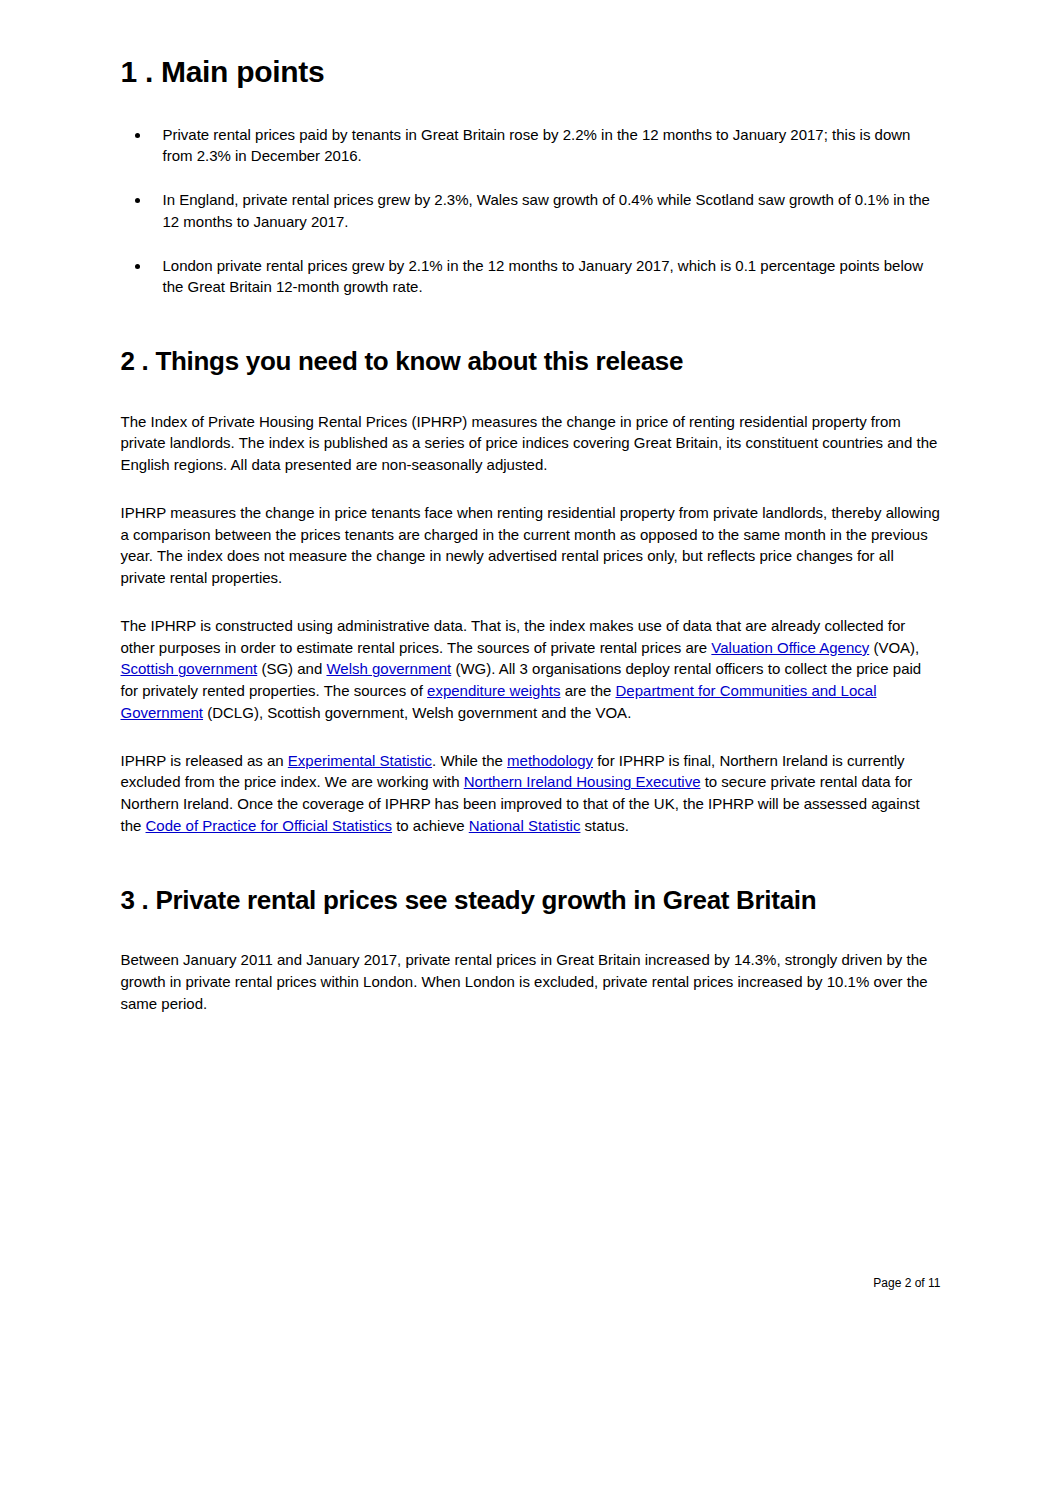1 . Main points
Private rental prices paid by tenants in Great Britain rose by 2.2% in the 12 months to January 2017; this is down from 2.3% in December 2016.
In England, private rental prices grew by 2.3%, Wales saw growth of 0.4% while Scotland saw growth of 0.1% in the 12 months to January 2017.
London private rental prices grew by 2.1% in the 12 months to January 2017, which is 0.1 percentage points below the Great Britain 12-month growth rate.
2 . Things you need to know about this release
The Index of Private Housing Rental Prices (IPHRP) measures the change in price of renting residential property from private landlords. The index is published as a series of price indices covering Great Britain, its constituent countries and the English regions. All data presented are non-seasonally adjusted.
IPHRP measures the change in price tenants face when renting residential property from private landlords, thereby allowing a comparison between the prices tenants are charged in the current month as opposed to the same month in the previous year. The index does not measure the change in newly advertised rental prices only, but reflects price changes for all private rental properties.
The IPHRP is constructed using administrative data. That is, the index makes use of data that are already collected for other purposes in order to estimate rental prices. The sources of private rental prices are Valuation Office Agency (VOA), Scottish government (SG) and Welsh government (WG). All 3 organisations deploy rental officers to collect the price paid for privately rented properties. The sources of expenditure weights are the Department for Communities and Local Government (DCLG), Scottish government, Welsh government and the VOA.
IPHRP is released as an Experimental Statistic. While the methodology for IPHRP is final, Northern Ireland is currently excluded from the price index. We are working with Northern Ireland Housing Executive to secure private rental data for Northern Ireland. Once the coverage of IPHRP has been improved to that of the UK, the IPHRP will be assessed against the Code of Practice for Official Statistics to achieve National Statistic status.
3 . Private rental prices see steady growth in Great Britain
Between January 2011 and January 2017, private rental prices in Great Britain increased by 14.3%, strongly driven by the growth in private rental prices within London. When London is excluded, private rental prices increased by 10.1% over the same period.
Page 2 of 11